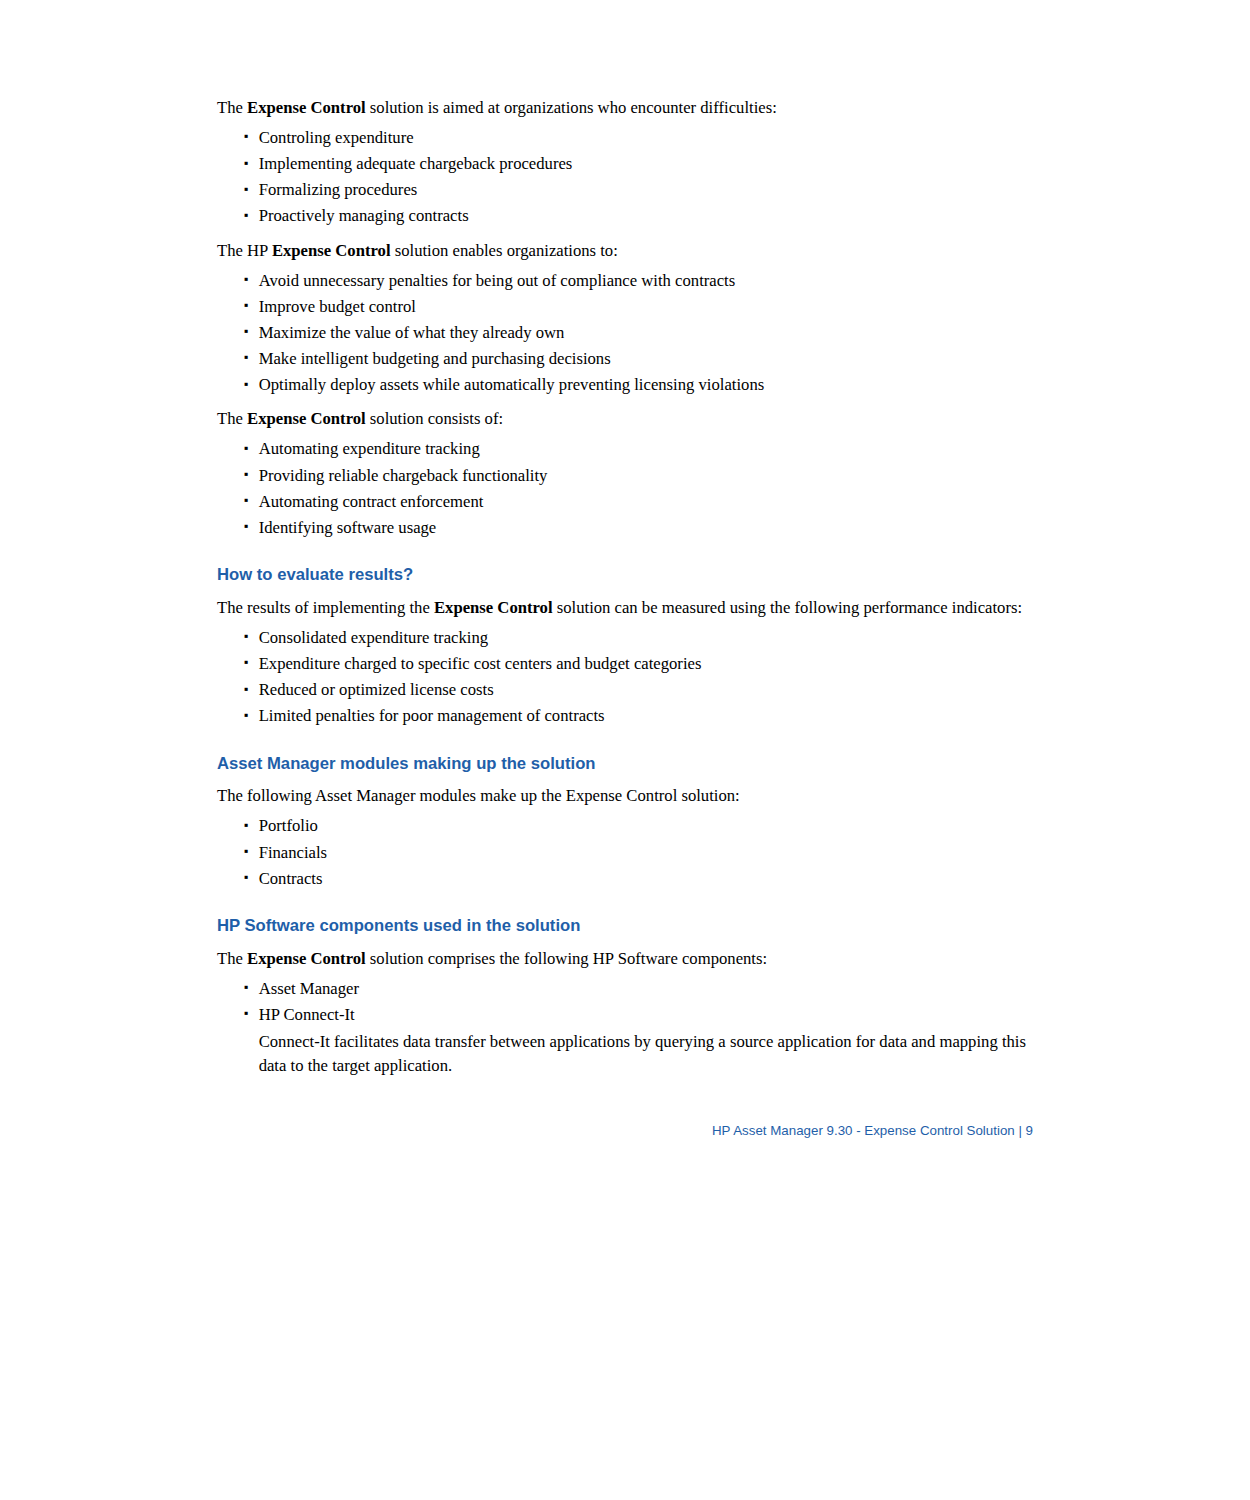The Expense Control solution is aimed at organizations who encounter difficulties:
Controling expenditure
Implementing adequate chargeback procedures
Formalizing procedures
Proactively managing contracts
The HP Expense Control solution enables organizations to:
Avoid unnecessary penalties for being out of compliance with contracts
Improve budget control
Maximize the value of what they already own
Make intelligent budgeting and purchasing decisions
Optimally deploy assets while automatically preventing licensing violations
The Expense Control solution consists of:
Automating expenditure tracking
Providing reliable chargeback functionality
Automating contract enforcement
Identifying software usage
How to evaluate results?
The results of implementing the Expense Control solution can be measured using the following performance indicators:
Consolidated expenditure tracking
Expenditure charged to specific cost centers and budget categories
Reduced or optimized license costs
Limited penalties for poor management of contracts
Asset Manager modules making up the solution
The following Asset Manager modules make up the Expense Control solution:
Portfolio
Financials
Contracts
HP Software components used in the solution
The Expense Control solution comprises the following HP Software components:
Asset Manager
HP Connect-It
Connect-It facilitates data transfer between applications by querying a source application for data and mapping this data to the target application.
HP Asset Manager 9.30 - Expense Control Solution | 9